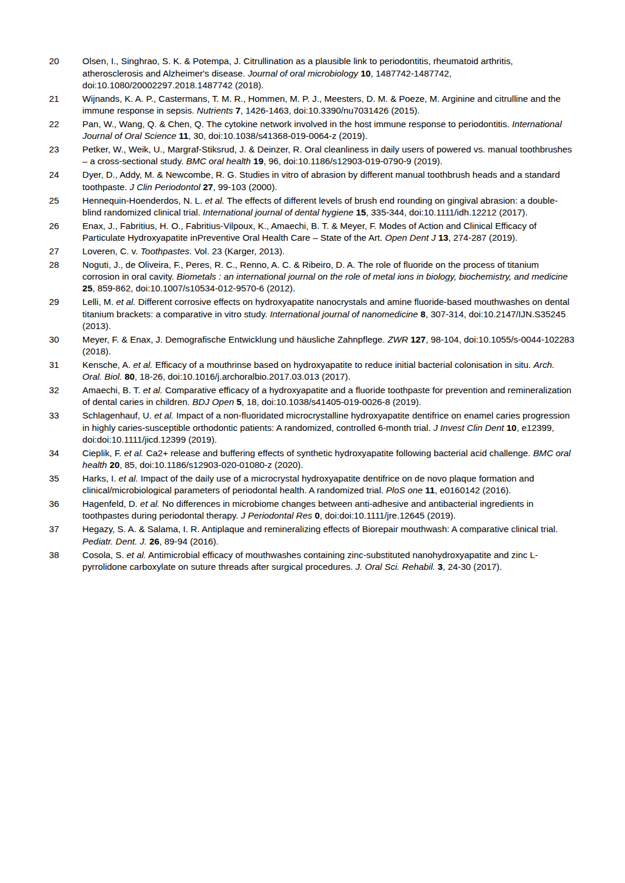20 Olsen, I., Singhrao, S. K. & Potempa, J. Citrullination as a plausible link to periodontitis, rheumatoid arthritis, atherosclerosis and Alzheimer's disease. Journal of oral microbiology 10, 1487742-1487742, doi:10.1080/20002297.2018.1487742 (2018).
21 Wijnands, K. A. P., Castermans, T. M. R., Hommen, M. P. J., Meesters, D. M. & Poeze, M. Arginine and citrulline and the immune response in sepsis. Nutrients 7, 1426-1463, doi:10.3390/nu7031426 (2015).
22 Pan, W., Wang, Q. & Chen, Q. The cytokine network involved in the host immune response to periodontitis. International Journal of Oral Science 11, 30, doi:10.1038/s41368-019-0064-z (2019).
23 Petker, W., Weik, U., Margraf-Stiksrud, J. & Deinzer, R. Oral cleanliness in daily users of powered vs. manual toothbrushes – a cross-sectional study. BMC oral health 19, 96, doi:10.1186/s12903-019-0790-9 (2019).
24 Dyer, D., Addy, M. & Newcombe, R. G. Studies in vitro of abrasion by different manual toothbrush heads and a standard toothpaste. J Clin Periodontol 27, 99-103 (2000).
25 Hennequin-Hoenderdos, N. L. et al. The effects of different levels of brush end rounding on gingival abrasion: a double-blind randomized clinical trial. International journal of dental hygiene 15, 335-344, doi:10.1111/idh.12212 (2017).
26 Enax, J., Fabritius, H. O., Fabritius-Vilpoux, K., Amaechi, B. T. & Meyer, F. Modes of Action and Clinical Efficacy of Particulate Hydroxyapatite inPreventive Oral Health Care – State of the Art. Open Dent J 13, 274-287 (2019).
27 Loveren, C. v. Toothpastes. Vol. 23 (Karger, 2013).
28 Noguti, J., de Oliveira, F., Peres, R. C., Renno, A. C. & Ribeiro, D. A. The role of fluoride on the process of titanium corrosion in oral cavity. Biometals : an international journal on the role of metal ions in biology, biochemistry, and medicine 25, 859-862, doi:10.1007/s10534-012-9570-6 (2012).
29 Lelli, M. et al. Different corrosive effects on hydroxyapatite nanocrystals and amine fluoride-based mouthwashes on dental titanium brackets: a comparative in vitro study. International journal of nanomedicine 8, 307-314, doi:10.2147/IJN.S35245 (2013).
30 Meyer, F. & Enax, J. Demografische Entwicklung und häusliche Zahnpflege. ZWR 127, 98-104, doi:10.1055/s-0044-102283 (2018).
31 Kensche, A. et al. Efficacy of a mouthrinse based on hydroxyapatite to reduce initial bacterial colonisation in situ. Arch. Oral. Biol. 80, 18-26, doi:10.1016/j.archoralbio.2017.03.013 (2017).
32 Amaechi, B. T. et al. Comparative efficacy of a hydroxyapatite and a fluoride toothpaste for prevention and remineralization of dental caries in children. BDJ Open 5, 18, doi:10.1038/s41405-019-0026-8 (2019).
33 Schlagenhauf, U. et al. Impact of a non-fluoridated microcrystalline hydroxyapatite dentifrice on enamel caries progression in highly caries-susceptible orthodontic patients: A randomized, controlled 6-month trial. J Invest Clin Dent 10, e12399, doi:doi:10.1111/jicd.12399 (2019).
34 Cieplik, F. et al. Ca2+ release and buffering effects of synthetic hydroxyapatite following bacterial acid challenge. BMC oral health 20, 85, doi:10.1186/s12903-020-01080-z (2020).
35 Harks, I. et al. Impact of the daily use of a microcrystal hydroxyapatite dentifrice on de novo plaque formation and clinical/microbiological parameters of periodontal health. A randomized trial. PloS one 11, e0160142 (2016).
36 Hagenfeld, D. et al. No differences in microbiome changes between anti-adhesive and antibacterial ingredients in toothpastes during periodontal therapy. J Periodontal Res 0, doi:doi:10.1111/jre.12645 (2019).
37 Hegazy, S. A. & Salama, I. R. Antiplaque and remineralizing effects of Biorepair mouthwash: A comparative clinical trial. Pediatr. Dent. J. 26, 89-94 (2016).
38 Cosola, S. et al. Antimicrobial efficacy of mouthwashes containing zinc-substituted nanohydroxyapatite and zinc L-pyrrolidone carboxylate on suture threads after surgical procedures. J. Oral Sci. Rehabil. 3, 24-30 (2017).